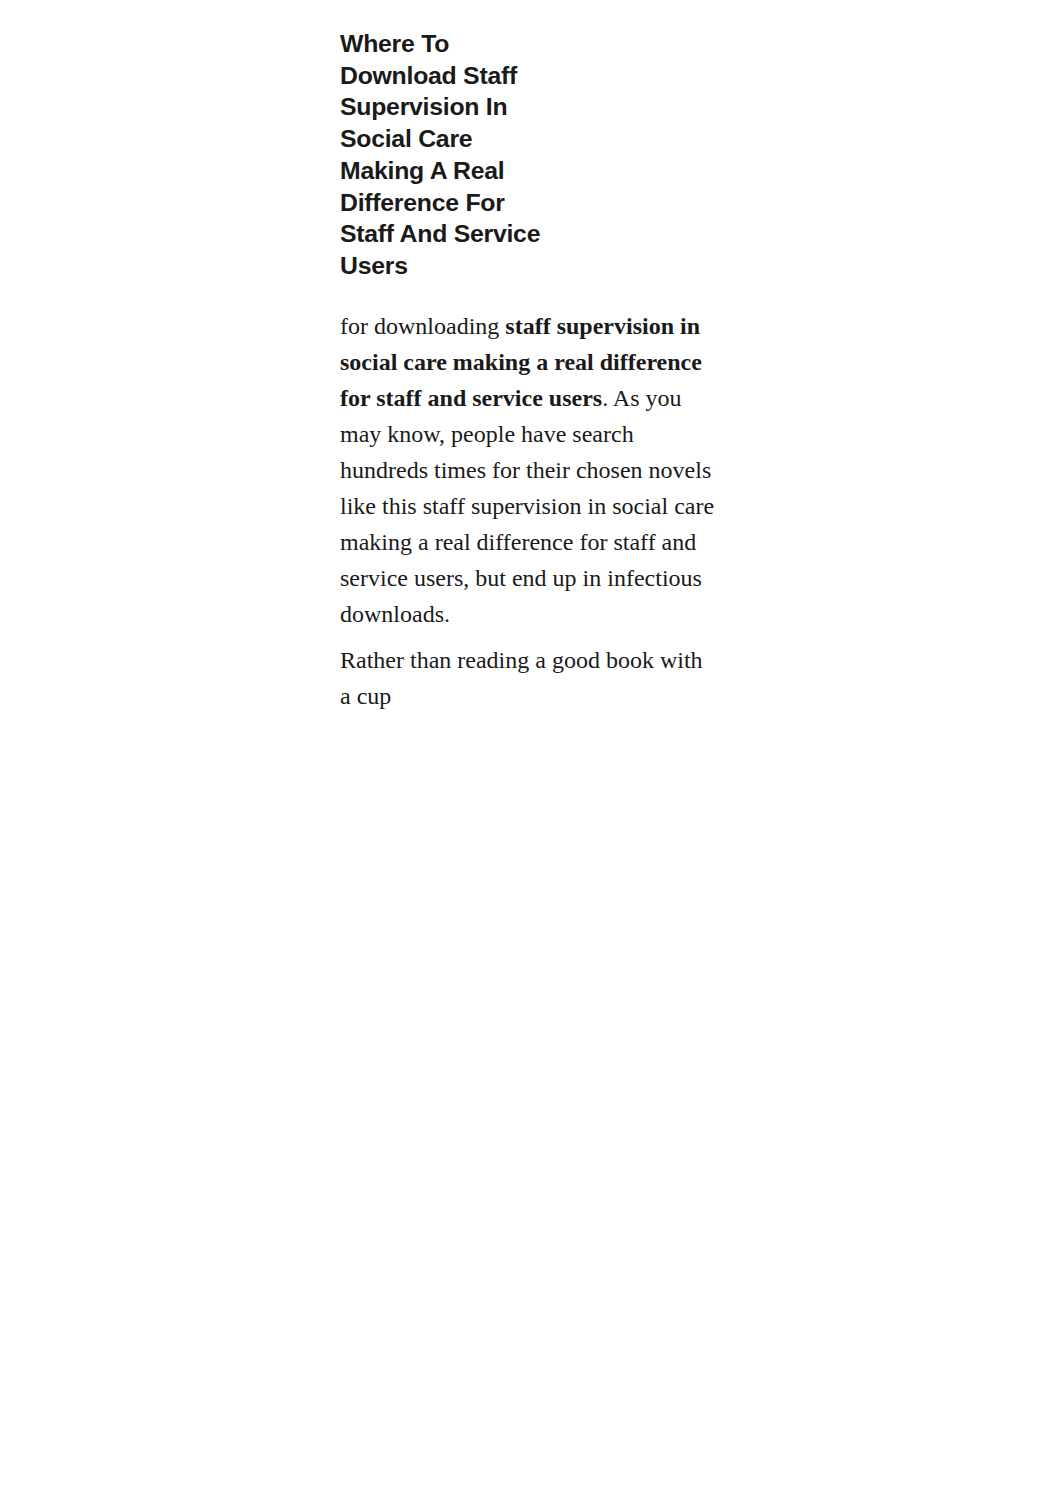Where To Download Staff Supervision In Social Care Making A Real Difference For Staff And Service Users
for downloading staff supervision in social care making a real difference for staff and service users. As you may know, people have search hundreds times for their chosen novels like this staff supervision in social care making a real difference for staff and service users, but end up in infectious downloads.
Rather than reading a good book with a cup